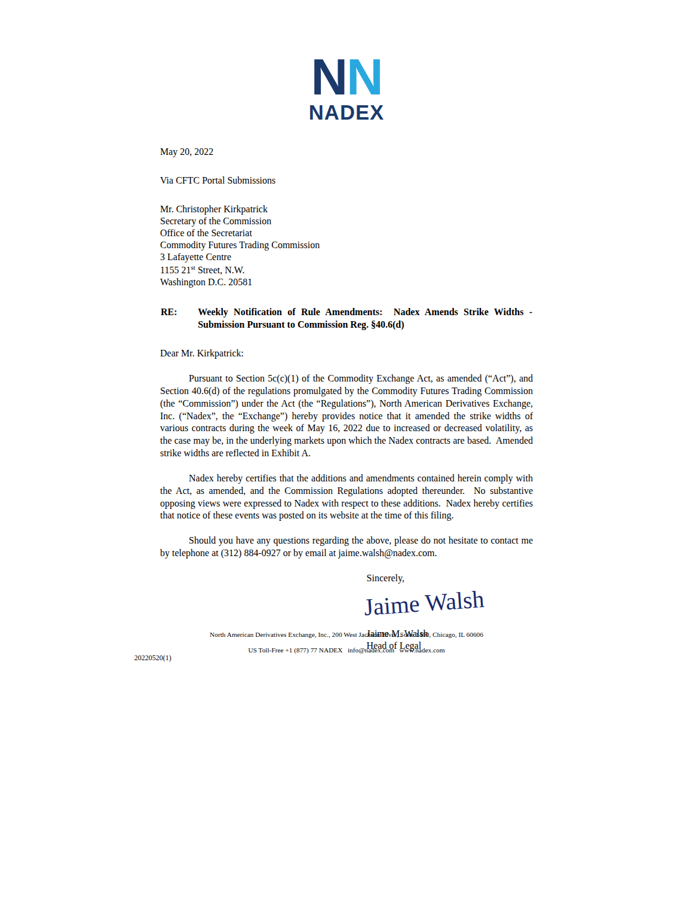NN
NADEX
May 20, 2022
Via CFTC Portal Submissions
Mr. Christopher Kirkpatrick
Secretary of the Commission
Office of the Secretariat
Commodity Futures Trading Commission
3 Lafayette Centre
1155 21st Street, N.W.
Washington D.C. 20581
| RE: | Weekly Notification of Rule Amendments: Nadex Amends Strike Widths - Submission Pursuant to Commission Reg. §40.6(d) |
Dear Mr. Kirkpatrick:
Pursuant to Section 5c(c)(1) of the Commodity Exchange Act, as amended (“Act”), and Section 40.6(d) of the regulations promulgated by the Commodity Futures Trading Commission (the “Commission”) under the Act (the “Regulations”), North American Derivatives Exchange, Inc. (“Nadex”, the “Exchange”) hereby provides notice that it amended the strike widths of various contracts during the week of May 16, 2022 due to increased or decreased volatility, as the case may be, in the underlying markets upon which the Nadex contracts are based. Amended strike widths are reflected in Exhibit A.
Nadex hereby certifies that the additions and amendments contained herein comply with the Act, as amended, and the Commission Regulations adopted thereunder. No substantive opposing views were expressed to Nadex with respect to these additions. Nadex hereby certifies that notice of these events was posted on its website at the time of this filing.
Should you have any questions regarding the above, please do not hesitate to contact me by telephone at (312) 884-0927 or by email at jaime.walsh@nadex.com.
Sincerely,
Jaime Walsh
Jaime M. Walsh
Head of Legal
North American Derivatives Exchange, Inc., 200 West Jackson Blvd., Suite 1400, Chicago, IL 60606
US Toll-Free +1 (877) 77 NADEX info@nadex.com www.nadex.com
20220520(1)